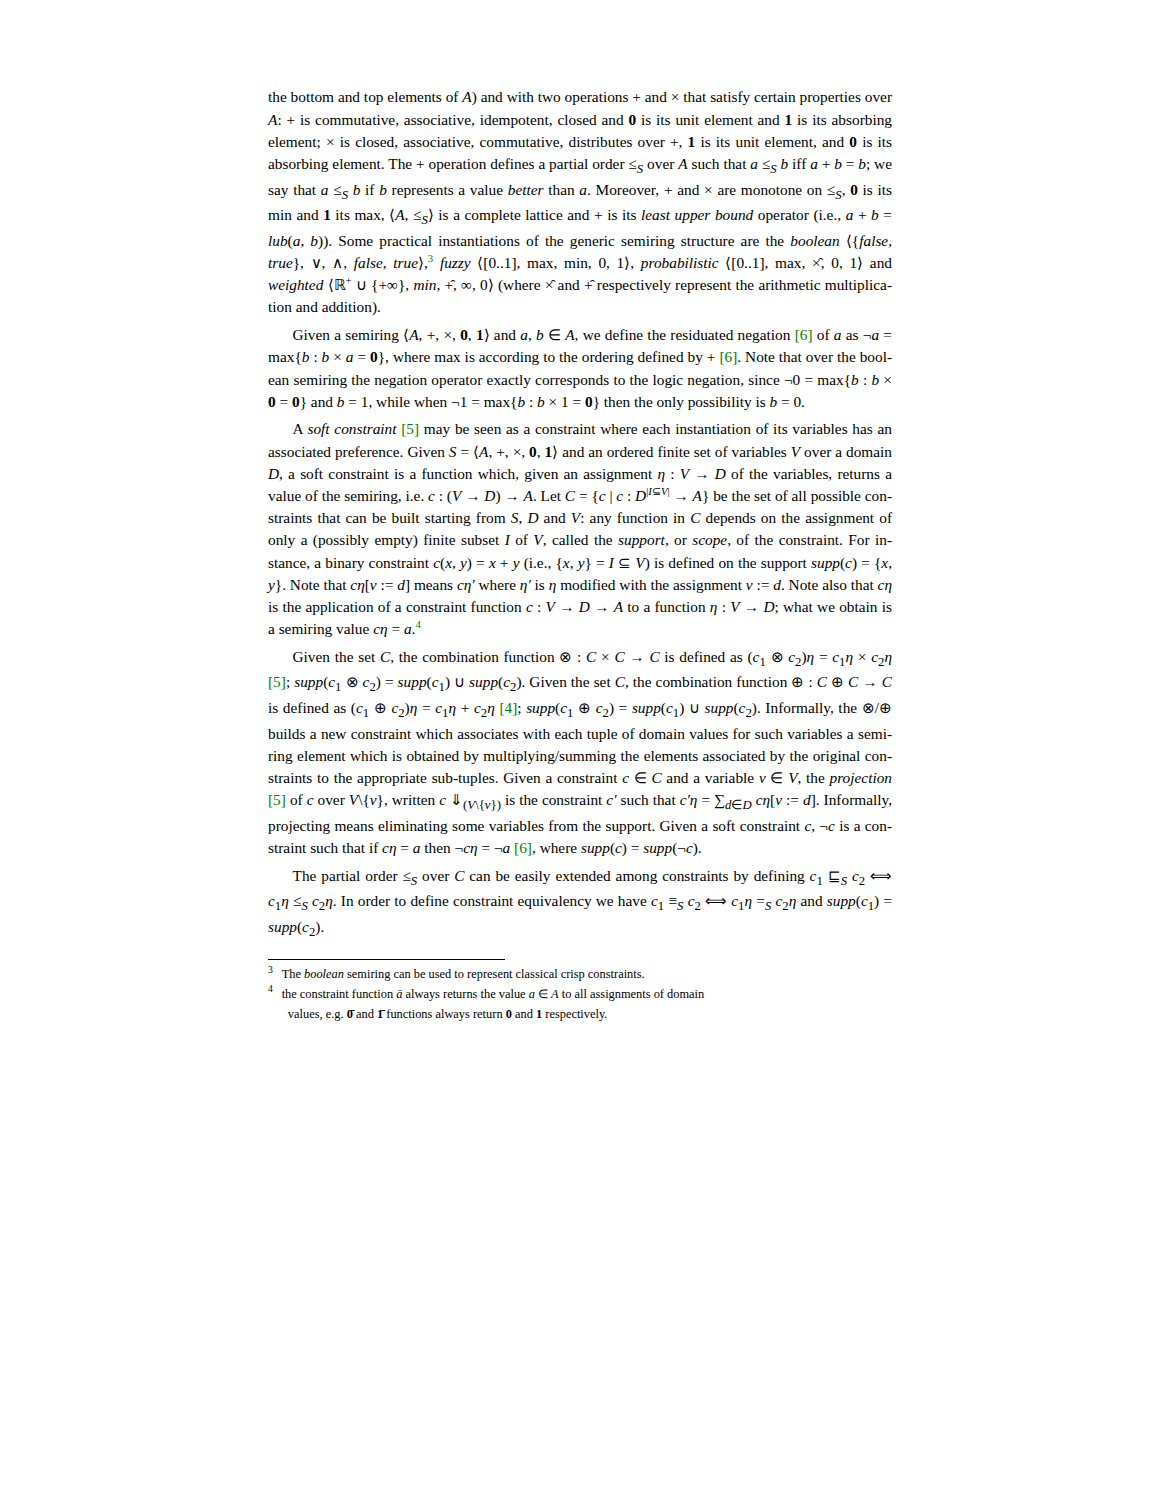the bottom and top elements of A) and with two operations + and × that satisfy certain properties over A: + is commutative, associative, idempotent, closed and 0 is its unit element and 1 is its absorbing element; × is closed, associative, commutative, distributes over +, 1 is its unit element, and 0 is its absorbing element. The + operation defines a partial order ≤S over A such that a ≤S b iff a + b = b; we say that a ≤S b if b represents a value better than a. Moreover, + and × are monotone on ≤S, 0 is its min and 1 its max, ⟨A, ≤S⟩ is a complete lattice and + is its least upper bound operator (i.e., a + b = lub(a, b)). Some practical instantiations of the generic semiring structure are the boolean ⟨{false, true}, ∨, ∧, false, true⟩,3 fuzzy ⟨[0..1], max, min, 0, 1⟩, probabilistic ⟨[0..1], max, ×̂, 0, 1⟩ and weighted ⟨ℝ+ ∪ {+∞}, min, +̂, ∞, 0⟩ (where ×̂ and +̂ respectively represent the arithmetic multiplication and addition).
Given a semiring ⟨A, +, ×, 0, 1⟩ and a, b ∈ A, we define the residuated negation [6] of a as ¬a = max{b : b × a = 0}, where max is according to the ordering defined by + [6]. Note that over the boolean semiring the negation operator exactly corresponds to the logic negation, since ¬0 = max{b : b × 0 = 0} and b = 1, while when ¬1 = max{b : b × 1 = 0} then the only possibility is b = 0.
A soft constraint [5] may be seen as a constraint where each instantiation of its variables has an associated preference. Given S = ⟨A, +, ×, 0, 1⟩ and an ordered finite set of variables V over a domain D, a soft constraint is a function which, given an assignment η : V → D of the variables, returns a value of the semiring, i.e. c : (V → D) → A. Let C = {c | c : D|I⊆V| → A} be the set of all possible constraints that can be built starting from S, D and V: any function in C depends on the assignment of only a (possibly empty) finite subset I of V, called the support, or scope, of the constraint. For instance, a binary constraint c(x, y) = x + y (i.e., {x, y} = I ⊆ V) is defined on the support supp(c) = {x, y}. Note that cη[v := d] means cη′ where η′ is η modified with the assignment v := d. Note also that cη is the application of a constraint function c : V → D → A to a function η : V → D; what we obtain is a semiring value cη = a.4
Given the set C, the combination function ⊗ : C × C → C is defined as (c1 ⊗ c2)η = c1η × c2η [5]; supp(c1 ⊗ c2) = supp(c1) ∪ supp(c2). Given the set C, the combination function ⊕ : C ⊕ C → C is defined as (c1 ⊕ c2)η = c1η + c2η [4]; supp(c1 ⊕ c2) = supp(c1) ∪ supp(c2). Informally, the ⊗/⊕ builds a new constraint which associates with each tuple of domain values for such variables a semiring element which is obtained by multiplying/summing the elements associated by the original constraints to the appropriate sub-tuples. Given a constraint c ∈ C and a variable v ∈ V, the projection [5] of c over V\{v}, written c ⇓(V\{v}) is the constraint c′ such that c′η = ∑d∈D cη[v := d]. Informally, projecting means eliminating some variables from the support. Given a soft constraint c, ¬c is a constraint such that if cη = a then ¬cη = ¬a [6], where supp(c) = supp(¬c).
The partial order ≤S over C can be easily extended among constraints by defining c1 ⊑S c2 ⟺ c1η ≤S c2η. In order to define constraint equivalency we have c1 ≡S c2 ⟺ c1η =S c2η and supp(c1) = supp(c2).
3 The boolean semiring can be used to represent classical crisp constraints.
4 the constraint function ā always returns the value a ∈ A to all assignments of domain
values, e.g. 0̄ and 1̄ functions always return 0 and 1 respectively.